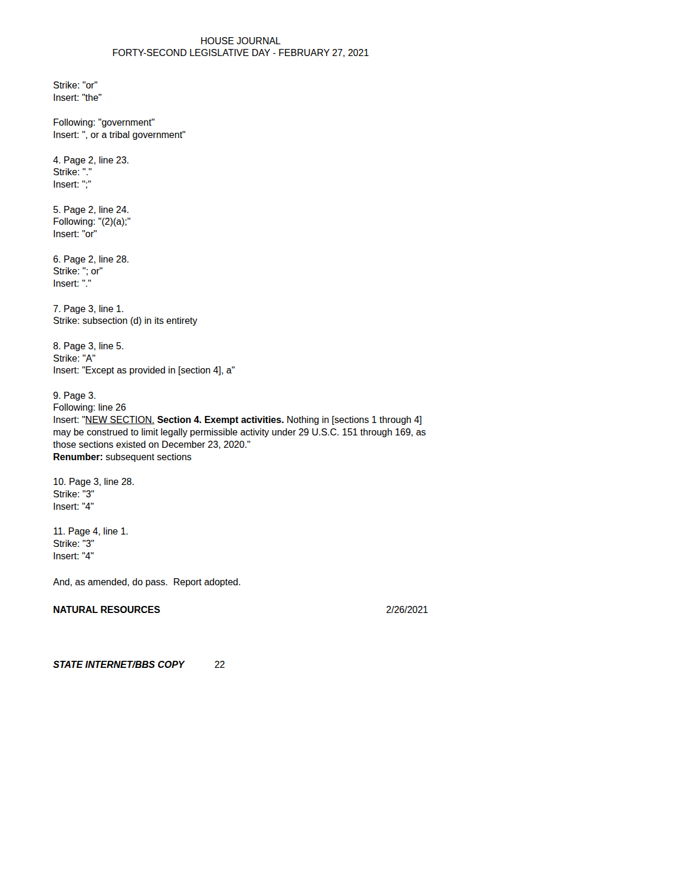HOUSE JOURNAL
FORTY-SECOND LEGISLATIVE DAY - FEBRUARY 27, 2021
Strike: "or"
Insert: "the"
Following: "government"
Insert: ", or a tribal government"
4. Page 2, line 23.
Strike: "."
Insert: ";"
5. Page 2, line 24.
Following: "(2)(a);"
Insert: "or"
6. Page 2, line 28.
Strike: "; or"
Insert: "."
7. Page 3, line 1.
Strike: subsection (d) in its entirety
8. Page 3, line 5.
Strike: "A"
Insert: "Except as provided in [section 4], a"
9. Page 3.
Following: line 26
Insert: "NEW SECTION. Section 4. Exempt activities. Nothing in [sections 1 through 4] may be construed to limit legally permissible activity under 29 U.S.C. 151 through 169, as those sections existed on December 23, 2020."
Renumber: subsequent sections
10. Page 3, line 28.
Strike: "3"
Insert: "4"
11. Page 4, line 1.
Strike: "3"
Insert: "4"
And, as amended, do pass. Report adopted.
NATURAL RESOURCES 2/26/2021
STATE INTERNET/BBS COPY 22